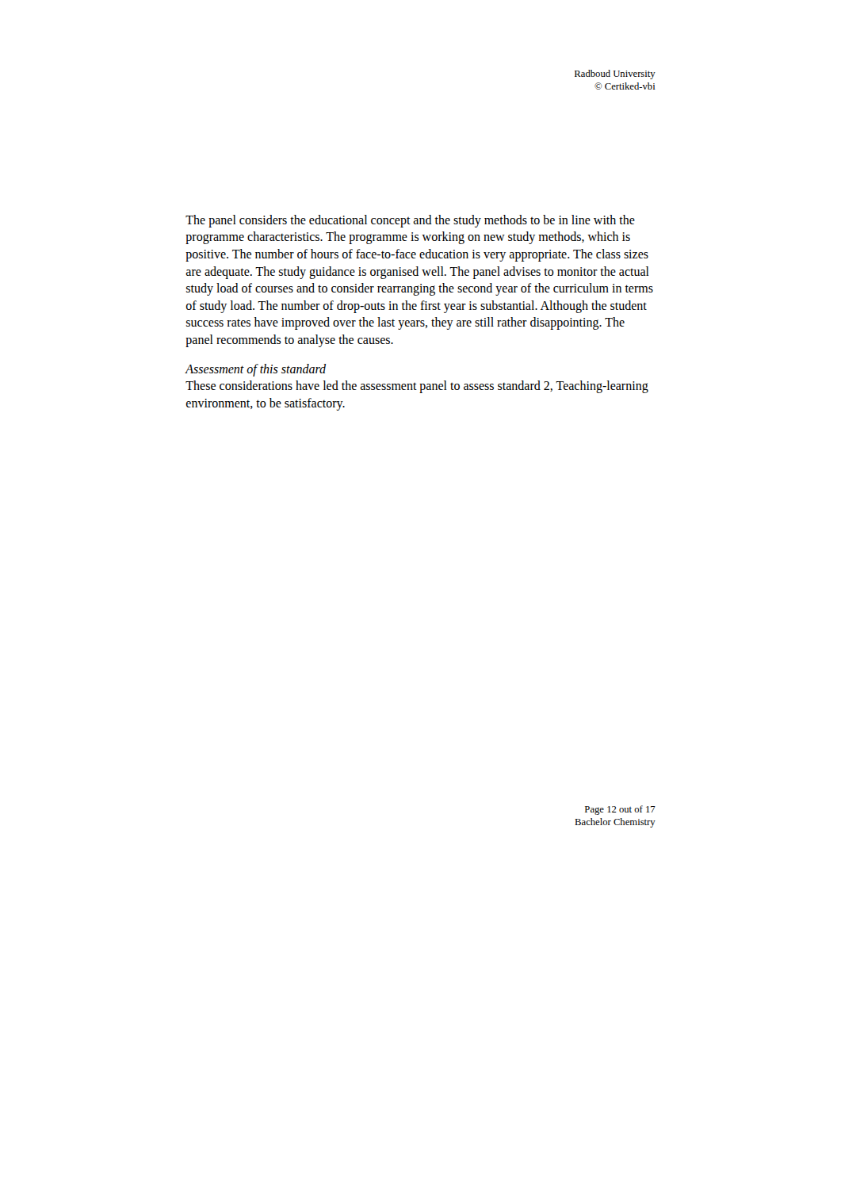Radboud University
© Certiked-vbi
The panel considers the educational concept and the study methods to be in line with the programme characteristics. The programme is working on new study methods, which is positive. The number of hours of face-to-face education is very appropriate. The class sizes are adequate. The study guidance is organised well. The panel advises to monitor the actual study load of courses and to consider rearranging the second year of the curriculum in terms of study load. The number of drop-outs in the first year is substantial. Although the student success rates have improved over the last years, they are still rather disappointing. The panel recommends to analyse the causes.
Assessment of this standard
These considerations have led the assessment panel to assess standard 2, Teaching-learning environment, to be satisfactory.
Page 12 out of 17
Bachelor Chemistry